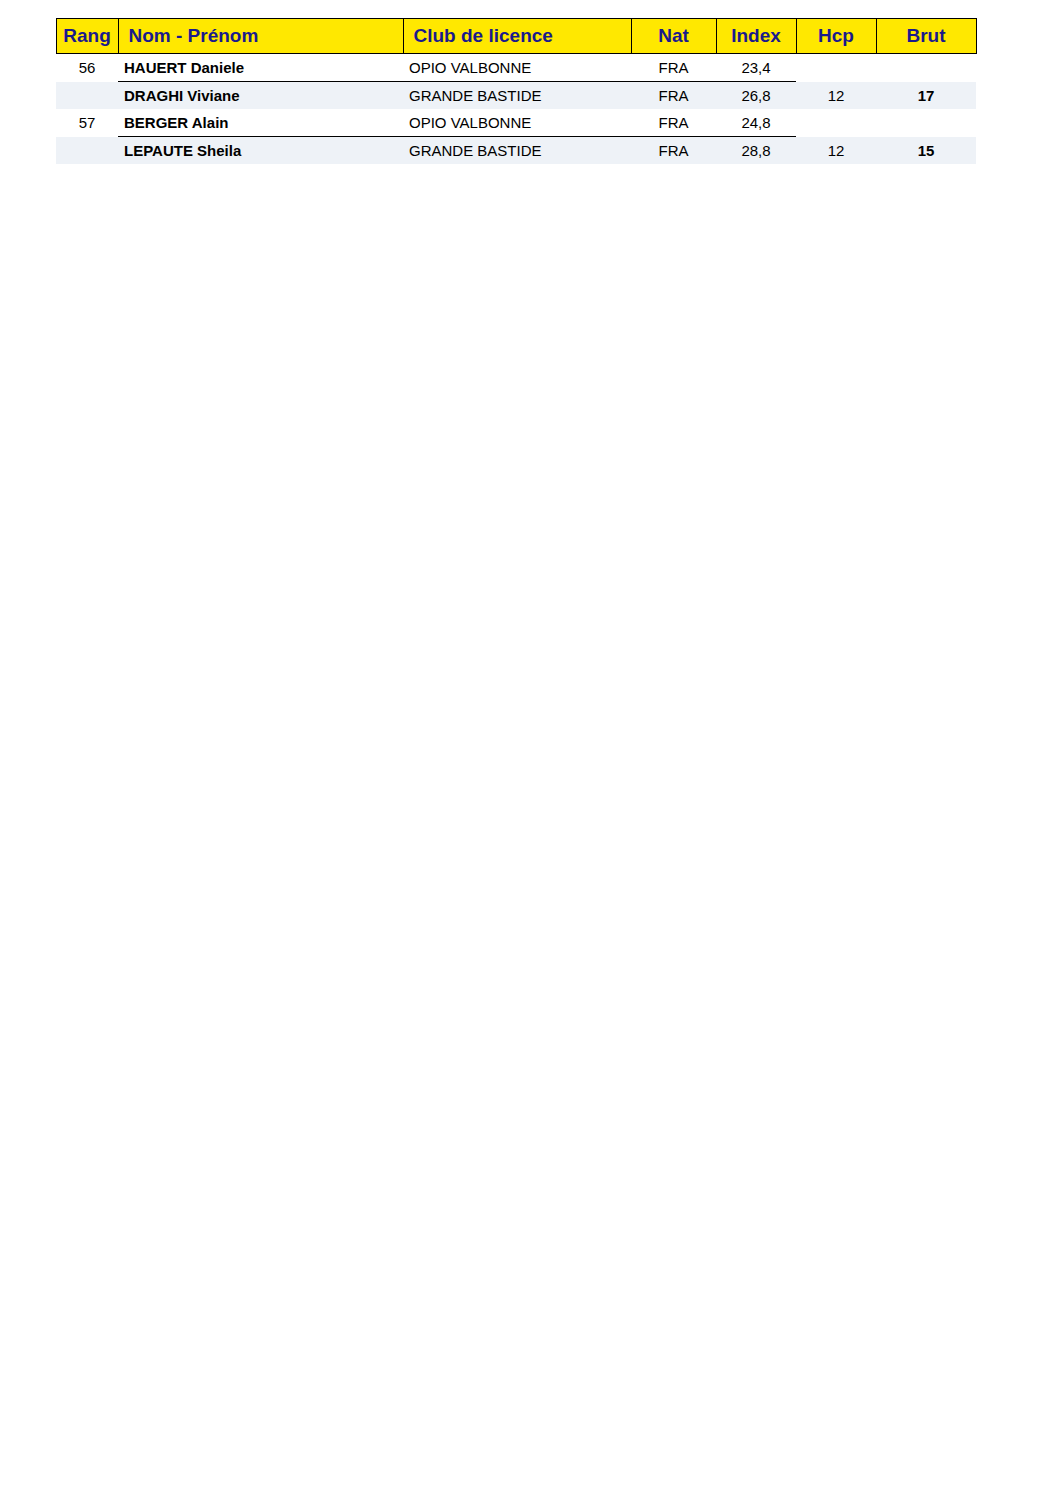| Rang | Nom - Prénom | Club de licence | Nat | Index | Hcp | Brut |
| --- | --- | --- | --- | --- | --- | --- |
| 56 | HAUERT Daniele | OPIO VALBONNE | FRA | 23,4 | | |
| | DRAGHI Viviane | GRANDE BASTIDE | FRA | 26,8 | 12 | 17 |
| 57 | BERGER Alain | OPIO VALBONNE | FRA | 24,8 | | |
| | LEPAUTE Sheila | GRANDE BASTIDE | FRA | 28,8 | 12 | 15 |